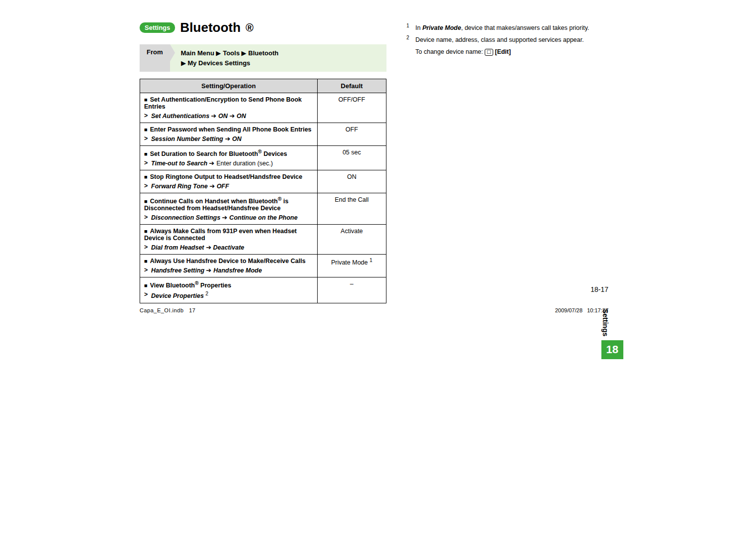Settings Bluetooth®
From
Main Menu ▶ Tools ▶ Bluetooth
▶ My Devices Settings
| Setting/Operation | Default |
| --- | --- |
| Set Authentication/Encryption to Send Phone Book Entries Set Authentications ➔ ON ➔ ON | OFF/OFF |
| Enter Password when Sending All Phone Book Entries Session Number Setting ➔ ON | OFF |
| Set Duration to Search for Bluetooth ® Devices Time-out to Search ➔ Enter duration (sec.) | 05 sec |
| Stop Ringtone Output to Headset/Handsfree Device Forward Ring Tone ➔ OFF | ON |
| Continue Calls on Handset when Bluetooth ® is Disconnected from Headset/Handsfree Device Disconnection Settings ➔ Continue on the Phone | End the Call |
| Always Make Calls from 931P even when Headset Device is Connected Dial from Headset ➔ Deactivate | Activate |
| Always Use Handsfree Device to Make/Receive Calls Handsfree Setting ➔ Handsfree Mode | Private Mode 1 |
| View Bluetooth ® Properties Device Properties 2 | – |
1 In Private Mode, device that makes/answers call takes priority.
2 Device name, address, class and supported services appear.
To change device name: ☐ [Edit]
Settings
18
18-17
Capa_E_OI.indb 17
2009/07/28 10:17:37